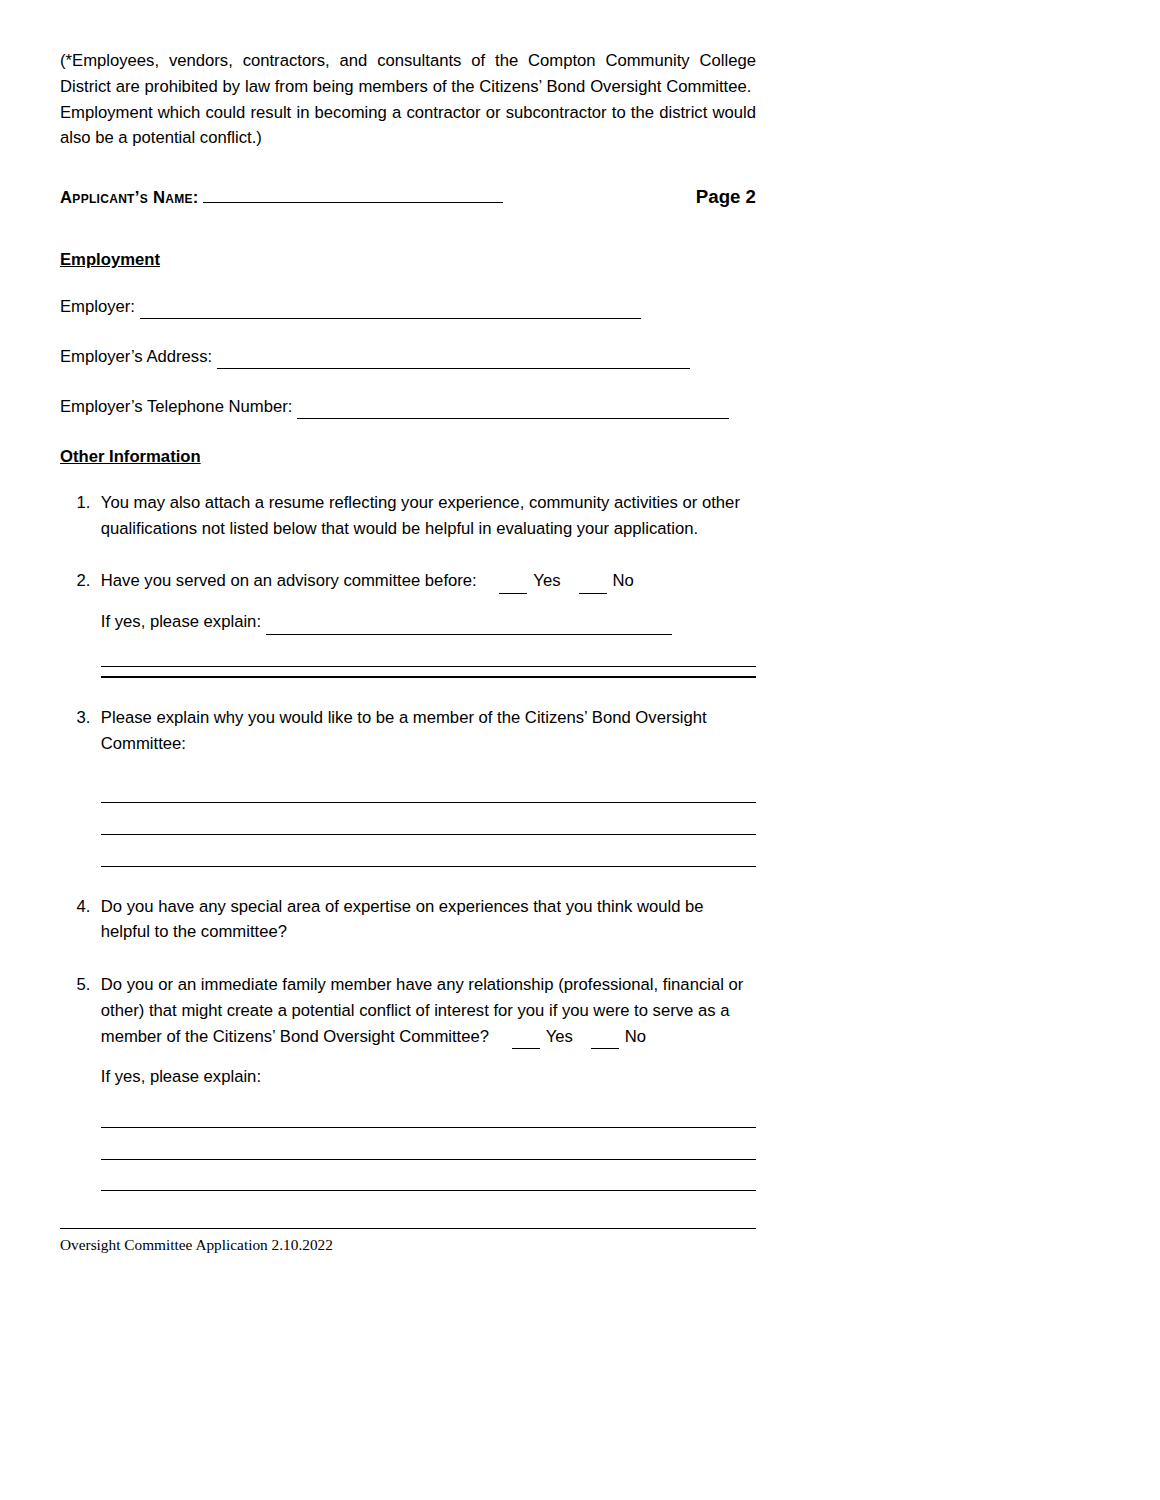(*Employees, vendors, contractors, and consultants of the Compton Community College District are prohibited by law from being members of the Citizens’ Bond Oversight Committee. Employment which could result in becoming a contractor or subcontractor to the district would also be a potential conflict.)
Applicant’s Name: Page 2
Employment
Employer:
Employer’s Address:
Employer’s Telephone Number:
Other Information
You may also attach a resume reflecting your experience, community activities or other qualifications not listed below that would be helpful in evaluating your application.
Have you served on an advisory committee before: Yes No
If yes, please explain:
Please explain why you would like to be a member of the Citizens’ Bond Oversight Committee:
Do you have any special area of expertise on experiences that you think would be helpful to the committee?
Do you or an immediate family member have any relationship (professional, financial or other) that might create a potential conflict of interest for you if you were to serve as a member of the Citizens’ Bond Oversight Committee? Yes No
If yes, please explain:
Oversight Committee Application 2.10.2022